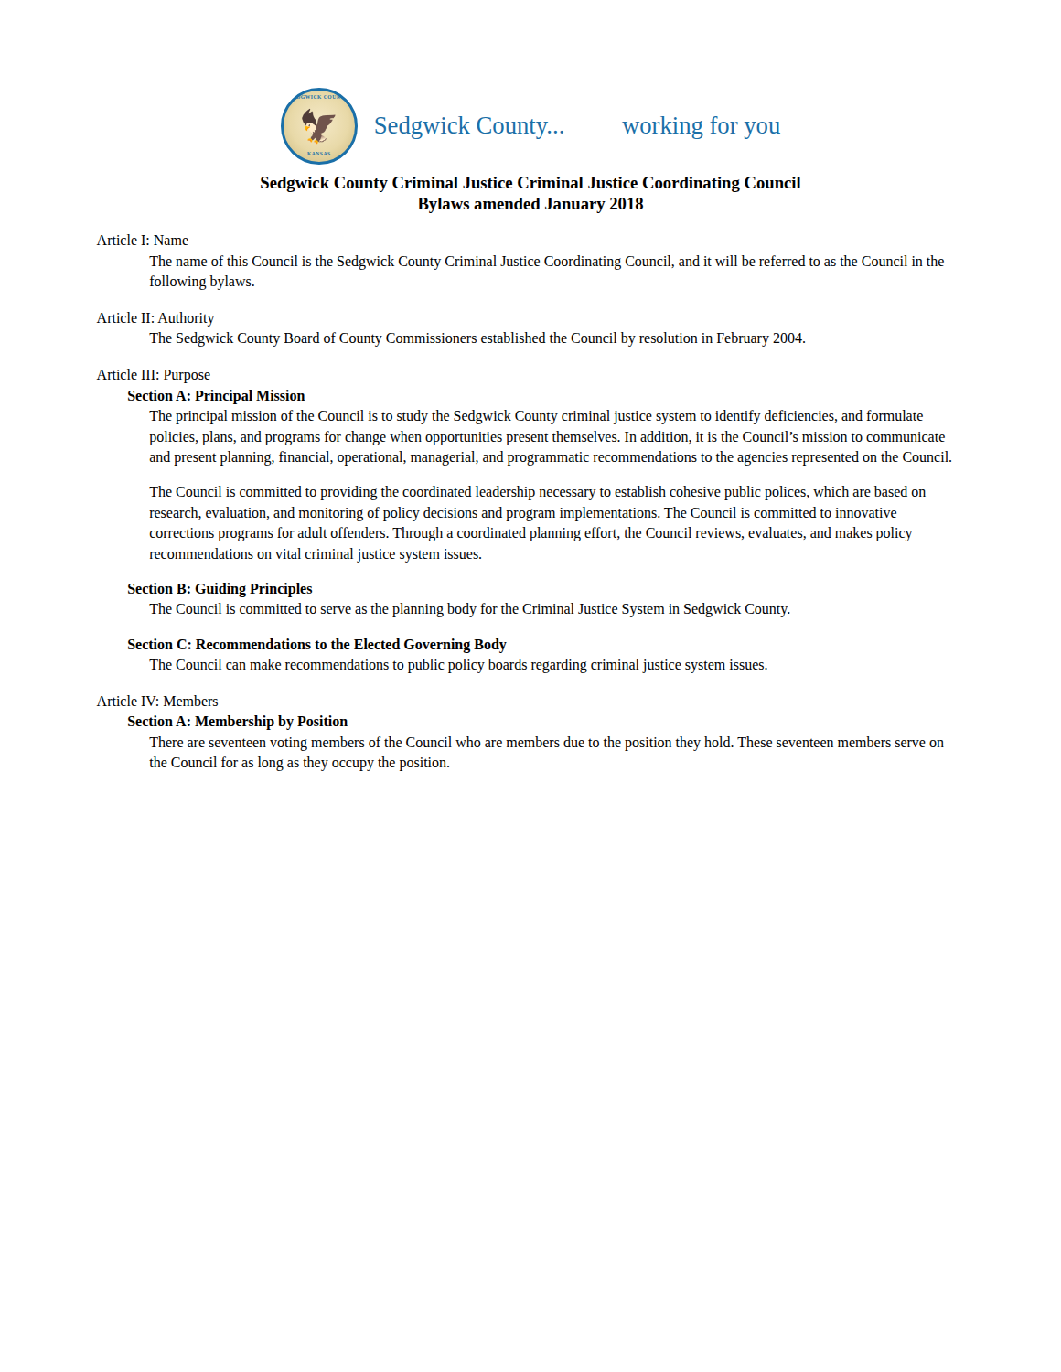SEDGWICK COUNTY 🦅 KANSAS Sedgwick County... working for you
Sedgwick County Criminal Justice Criminal Justice Coordinating Council Bylaws amended January 2018
Article I: Name
The name of this Council is the Sedgwick County Criminal Justice Coordinating Council, and it will be referred to as the Council in the following bylaws.
Article II: Authority
The Sedgwick County Board of County Commissioners established the Council by resolution in February 2004.
Article III: Purpose
Section A: Principal Mission
The principal mission of the Council is to study the Sedgwick County criminal justice system to identify deficiencies, and formulate policies, plans, and programs for change when opportunities present themselves. In addition, it is the Council’s mission to communicate and present planning, financial, operational, managerial, and programmatic recommendations to the agencies represented on the Council.
The Council is committed to providing the coordinated leadership necessary to establish cohesive public polices, which are based on research, evaluation, and monitoring of policy decisions and program implementations. The Council is committed to innovative corrections programs for adult offenders. Through a coordinated planning effort, the Council reviews, evaluates, and makes policy recommendations on vital criminal justice system issues.
Section B: Guiding Principles
The Council is committed to serve as the planning body for the Criminal Justice System in Sedgwick County.
Section C: Recommendations to the Elected Governing Body
The Council can make recommendations to public policy boards regarding criminal justice system issues.
Article IV: Members
Section A: Membership by Position
There are seventeen voting members of the Council who are members due to the position they hold. These seventeen members serve on the Council for as long as they occupy the position.